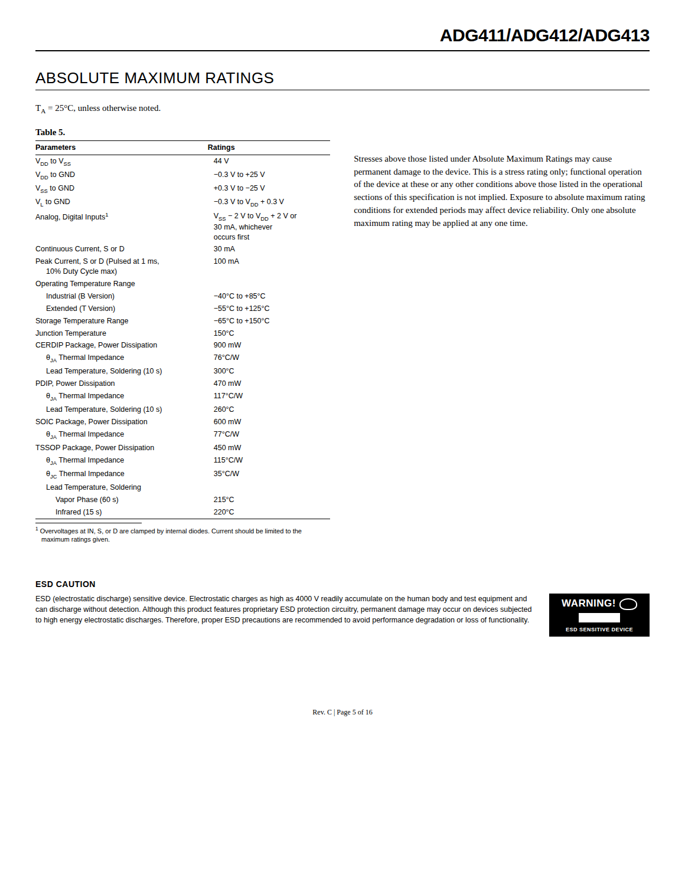ADG411/ADG412/ADG413
ABSOLUTE MAXIMUM RATINGS
TA = 25°C, unless otherwise noted.
Table 5.
| Parameters | Ratings |
| --- | --- |
| V DD to V SS | 44 V |
| V DD to GND | −0.3 V to +25 V |
| V SS to GND | +0.3 V to −25 V |
| V L to GND | −0.3 V to V DD + 0.3 V |
| Analog, Digital Inputs 1 | V SS − 2 V to V DD + 2 V or 30 mA, whichever occurs first |
| Continuous Current, S or D | 30 mA |
| Peak Current, S or D (Pulsed at 1 ms, 10% Duty Cycle max) | 100 mA |
| Operating Temperature Range | |
| Industrial (B Version) | −40°C to +85°C |
| Extended (T Version) | −55°C to +125°C |
| Storage Temperature Range | −65°C to +150°C |
| Junction Temperature | 150°C |
| CERDIP Package, Power Dissipation | 900 mW |
| θ JA Thermal Impedance | 76°C/W |
| Lead Temperature, Soldering (10 s) | 300°C |
| PDIP, Power Dissipation | 470 mW |
| θ JA Thermal Impedance | 117°C/W |
| Lead Temperature, Soldering (10 s) | 260°C |
| SOIC Package, Power Dissipation | 600 mW |
| θ JA Thermal Impedance | 77°C/W |
| TSSOP Package, Power Dissipation | 450 mW |
| θ JA Thermal Impedance | 115°C/W |
| θ JC Thermal Impedance | 35°C/W |
| Lead Temperature, Soldering | |
| Vapor Phase (60 s) | 215°C |
| Infrared (15 s) | 220°C |
1 Overvoltages at IN, S, or D are clamped by internal diodes. Current should be limited to the maximum ratings given.
Stresses above those listed under Absolute Maximum Ratings may cause permanent damage to the device. This is a stress rating only; functional operation of the device at these or any other conditions above those listed in the operational sections of this specification is not implied. Exposure to absolute maximum rating conditions for extended periods may affect device reliability. Only one absolute maximum rating may be applied at any one time.
ESD CAUTION
ESD (electrostatic discharge) sensitive device. Electrostatic charges as high as 4000 V readily accumulate on the human body and test equipment and can discharge without detection. Although this product features proprietary ESD protection circuitry, permanent damage may occur on devices subjected to high energy electrostatic discharges. Therefore, proper ESD precautions are recommended to avoid performance degradation or loss of functionality.
WARNING!
ESD SENSITIVE DEVICE
Rev. C | Page 5 of 16